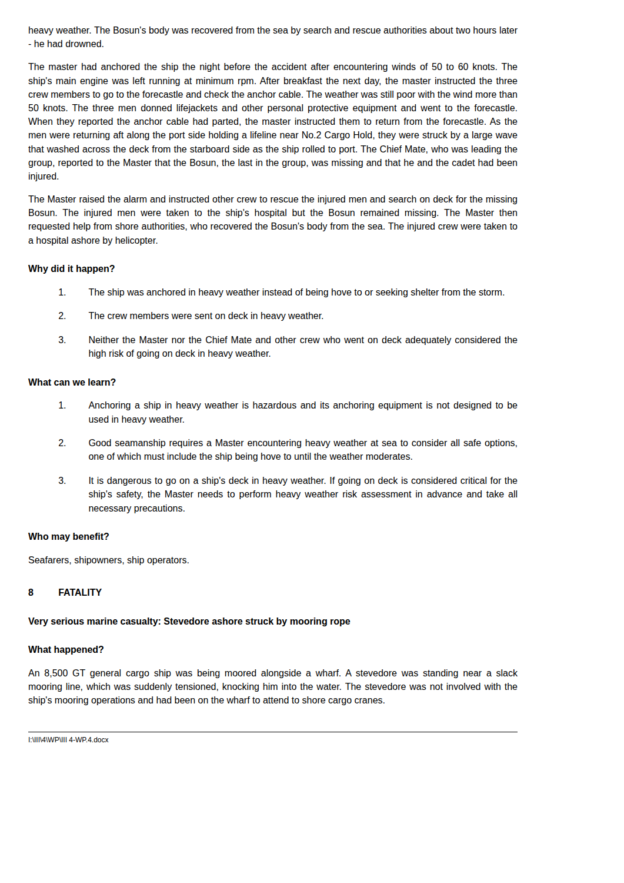heavy weather. The Bosun's body was recovered from the sea by search and rescue authorities about two hours later - he had drowned.
The master had anchored the ship the night before the accident after encountering winds of 50 to 60 knots. The ship's main engine was left running at minimum rpm. After breakfast the next day, the master instructed the three crew members to go to the forecastle and check the anchor cable. The weather was still poor with the wind more than 50 knots. The three men donned lifejackets and other personal protective equipment and went to the forecastle. When they reported the anchor cable had parted, the master instructed them to return from the forecastle. As the men were returning aft along the port side holding a lifeline near No.2 Cargo Hold, they were struck by a large wave that washed across the deck from the starboard side as the ship rolled to port. The Chief Mate, who was leading the group, reported to the Master that the Bosun, the last in the group, was missing and that he and the cadet had been injured.
The Master raised the alarm and instructed other crew to rescue the injured men and search on deck for the missing Bosun. The injured men were taken to the ship's hospital but the Bosun remained missing. The Master then requested help from shore authorities, who recovered the Bosun's body from the sea. The injured crew were taken to a hospital ashore by helicopter.
Why did it happen?
The ship was anchored in heavy weather instead of being hove to or seeking shelter from the storm.
The crew members were sent on deck in heavy weather.
Neither the Master nor the Chief Mate and other crew who went on deck adequately considered the high risk of going on deck in heavy weather.
What can we learn?
Anchoring a ship in heavy weather is hazardous and its anchoring equipment is not designed to be used in heavy weather.
Good seamanship requires a Master encountering heavy weather at sea to consider all safe options, one of which must include the ship being hove to until the weather moderates.
It is dangerous to go on a ship's deck in heavy weather. If going on deck is considered critical for the ship's safety, the Master needs to perform heavy weather risk assessment in advance and take all necessary precautions.
Who may benefit?
Seafarers, shipowners, ship operators.
8 FATALITY
Very serious marine casualty: Stevedore ashore struck by mooring rope
What happened?
An 8,500 GT general cargo ship was being moored alongside a wharf. A stevedore was standing near a slack mooring line, which was suddenly tensioned, knocking him into the water. The stevedore was not involved with the ship's mooring operations and had been on the wharf to attend to shore cargo cranes.
I:\III\4\WP\III 4-WP.4.docx